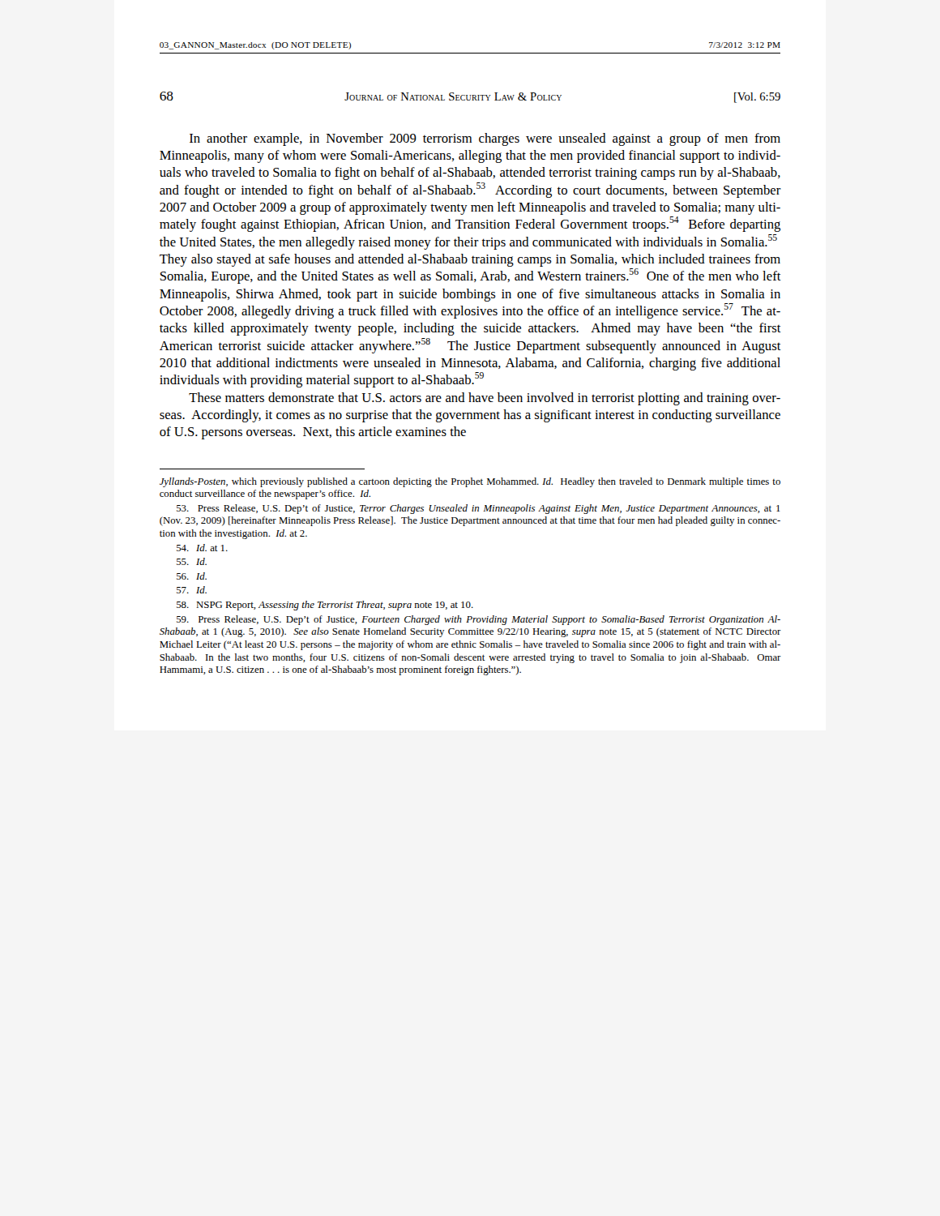03_GANNON_Master.docx (DO NOT DELETE) 7/3/2012 3:12 PM
68 Journal of National Security Law & Policy [Vol. 6:59
In another example, in November 2009 terrorism charges were unsealed against a group of men from Minneapolis, many of whom were Somali-Americans, alleging that the men provided financial support to individuals who traveled to Somalia to fight on behalf of al-Shabaab, attended terrorist training camps run by al-Shabaab, and fought or intended to fight on behalf of al-Shabaab.53 According to court documents, between September 2007 and October 2009 a group of approximately twenty men left Minneapolis and traveled to Somalia; many ultimately fought against Ethiopian, African Union, and Transition Federal Government troops.54 Before departing the United States, the men allegedly raised money for their trips and communicated with individuals in Somalia.55 They also stayed at safe houses and attended al-Shabaab training camps in Somalia, which included trainees from Somalia, Europe, and the United States as well as Somali, Arab, and Western trainers.56 One of the men who left Minneapolis, Shirwa Ahmed, took part in suicide bombings in one of five simultaneous attacks in Somalia in October 2008, allegedly driving a truck filled with explosives into the office of an intelligence service.57 The attacks killed approximately twenty people, including the suicide attackers. Ahmed may have been “the first American terrorist suicide attacker anywhere.”58 The Justice Department subsequently announced in August 2010 that additional indictments were unsealed in Minnesota, Alabama, and California, charging five additional individuals with providing material support to al-Shabaab.59
These matters demonstrate that U.S. actors are and have been involved in terrorist plotting and training overseas. Accordingly, it comes as no surprise that the government has a significant interest in conducting surveillance of U.S. persons overseas. Next, this article examines the
Jyllands-Posten, which previously published a cartoon depicting the Prophet Mohammed. Id. Headley then traveled to Denmark multiple times to conduct surveillance of the newspaper’s office. Id.
53. Press Release, U.S. Dep’t of Justice, Terror Charges Unsealed in Minneapolis Against Eight Men, Justice Department Announces, at 1 (Nov. 23, 2009) [hereinafter Minneapolis Press Release]. The Justice Department announced at that time that four men had pleaded guilty in connection with the investigation. Id. at 2.
54. Id. at 1.
55. Id.
56. Id.
57. Id.
58. NSPG Report, Assessing the Terrorist Threat, supra note 19, at 10.
59. Press Release, U.S. Dep’t of Justice, Fourteen Charged with Providing Material Support to Somalia-Based Terrorist Organization Al-Shabaab, at 1 (Aug. 5, 2010). See also Senate Homeland Security Committee 9/22/10 Hearing, supra note 15, at 5 (statement of NCTC Director Michael Leiter (“At least 20 U.S. persons – the majority of whom are ethnic Somalis – have traveled to Somalia since 2006 to fight and train with al-Shabaab. In the last two months, four U.S. citizens of non-Somali descent were arrested trying to travel to Somalia to join al-Shabaab. Omar Hammami, a U.S. citizen . . . is one of al-Shabaab’s most prominent foreign fighters.”).